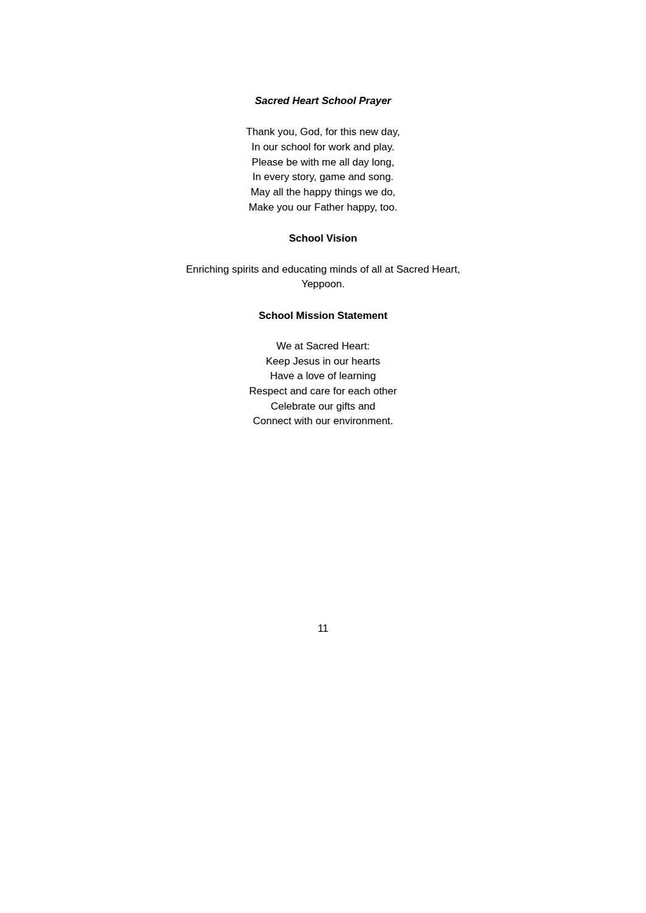Sacred Heart School Prayer
Thank you, God, for this new day,
In our school for work and play.
Please be with me all day long,
In every story, game and song.
May all the happy things we do,
Make you our Father happy, too.
School Vision
Enriching spirits and educating minds of all at Sacred Heart,
Yeppoon.
School Mission Statement
We at Sacred Heart:
Keep Jesus in our hearts
Have a love of learning
Respect and care for each other
Celebrate our gifts and
Connect with our environment.
11